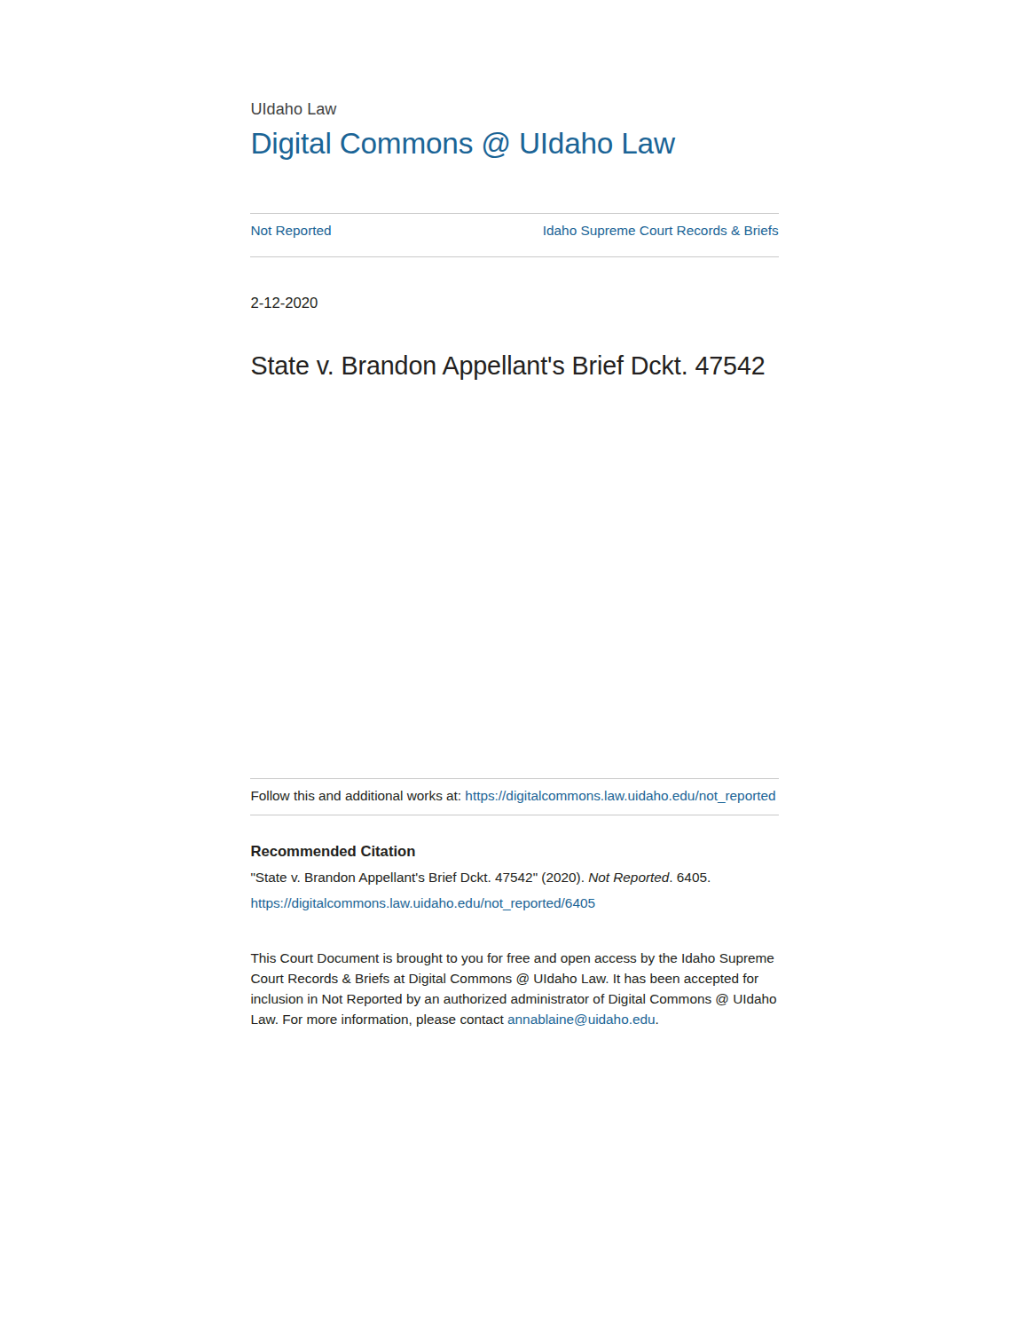UIdaho Law
Digital Commons @ UIdaho Law
Not Reported
Idaho Supreme Court Records & Briefs
2-12-2020
State v. Brandon Appellant's Brief Dckt. 47542
Follow this and additional works at: https://digitalcommons.law.uidaho.edu/not_reported
Recommended Citation
"State v. Brandon Appellant's Brief Dckt. 47542" (2020). Not Reported. 6405.
https://digitalcommons.law.uidaho.edu/not_reported/6405
This Court Document is brought to you for free and open access by the Idaho Supreme Court Records & Briefs at Digital Commons @ UIdaho Law. It has been accepted for inclusion in Not Reported by an authorized administrator of Digital Commons @ UIdaho Law. For more information, please contact annablaine@uidaho.edu.